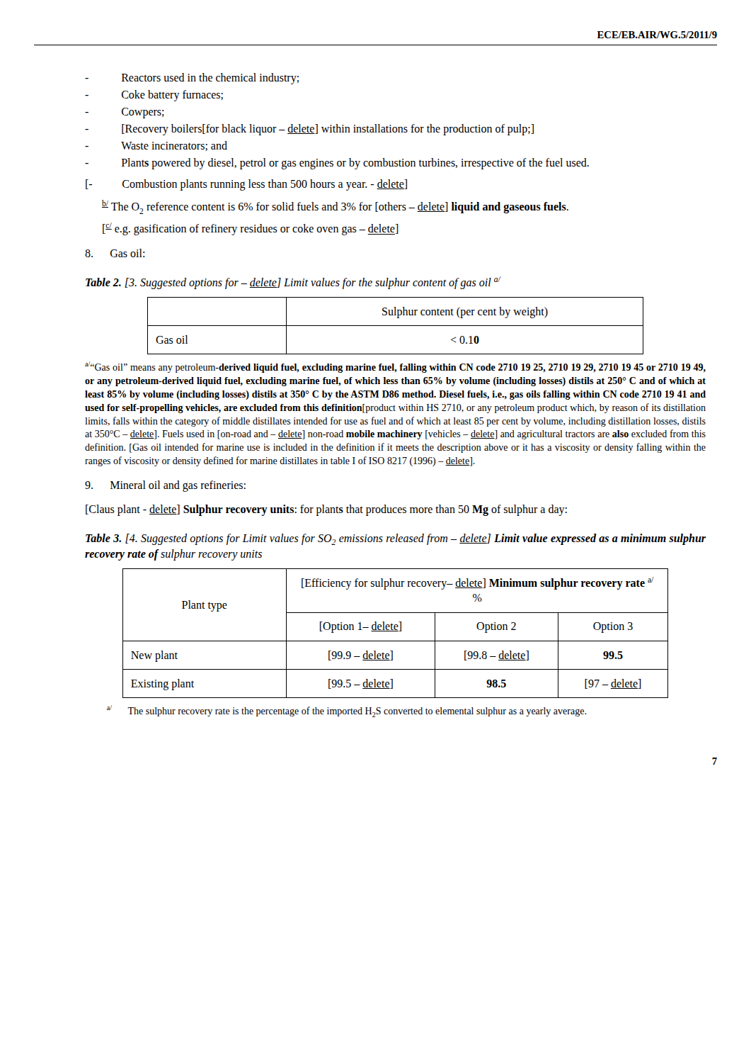ECE/EB.AIR/WG.5/2011/9
-Reactors used in the chemical industry;
-Coke battery furnaces;
-Cowpers;
-[Recovery boilers[for black liquor – delete] within installations for the production of pulp;]
-Waste incinerators; and
-Plants powered by diesel, petrol or gas engines or by combustion turbines, irrespective of the fuel used.
[- Combustion plants running less than 500 hours a year. - delete]
b/ The O2 reference content is 6% for solid fuels and 3% for [others – delete] liquid and gaseous fuels.
[c/ e.g. gasification of refinery residues or coke oven gas – delete]
8. Gas oil:
Table 2. [3. Suggested options for – delete] Limit values for the sulphur content of gas oil a/
| | Sulphur content (per cent by weight) |
| Gas oil | < 0.1 0 |
a/“Gas oil” means any petroleum-derived liquid fuel, excluding marine fuel, falling within CN code 2710 19 25, 2710 19 29, 2710 19 45 or 2710 19 49, or any petroleum-derived liquid fuel, excluding marine fuel, of which less than 65% by volume (including losses) distils at 250° C and of which at least 85% by volume (including losses) distils at 350° C by the ASTM D86 method. Diesel fuels, i.e., gas oils falling within CN code 2710 19 41 and used for self-propelling vehicles, are excluded from this definition[product within HS 2710, or any petroleum product which, by reason of its distillation limits, falls within the category of middle distillates intended for use as fuel and of which at least 85 per cent by volume, including distillation losses, distils at 350°C – delete]. Fuels used in [on-road and – delete] non-road mobile machinery [vehicles – delete] and agricultural tractors are also excluded from this definition. [Gas oil intended for marine use is included in the definition if it meets the description above or it has a viscosity or density falling within the ranges of viscosity or density defined for marine distillates in table I of ISO 8217 (1996) – delete].
9. Mineral oil and gas refineries:
[Claus plant - delete] Sulphur recovery units: for plants that produces more than 50 Mg of sulphur a day:
Table 3. [4. Suggested options for Limit values for SO2 emissions released from – delete] Limit value expressed as a minimum sulphur recovery rate of sulphur recovery units
| Plant type | [Efficiency for sulphur recovery– delete ] Minimum sulphur recovery rate a/ % |
| [Option 1– delete ] | Option 2 | Option 3 |
| New plant | [99.9 – delete ] | [99.8 – delete ] | 99.5 |
| Existing plant | [99.5 – delete ] | 98.5 | [97 – delete ] |
a/ The sulphur recovery rate is the percentage of the imported H2S converted to elemental sulphur as a yearly average.
7